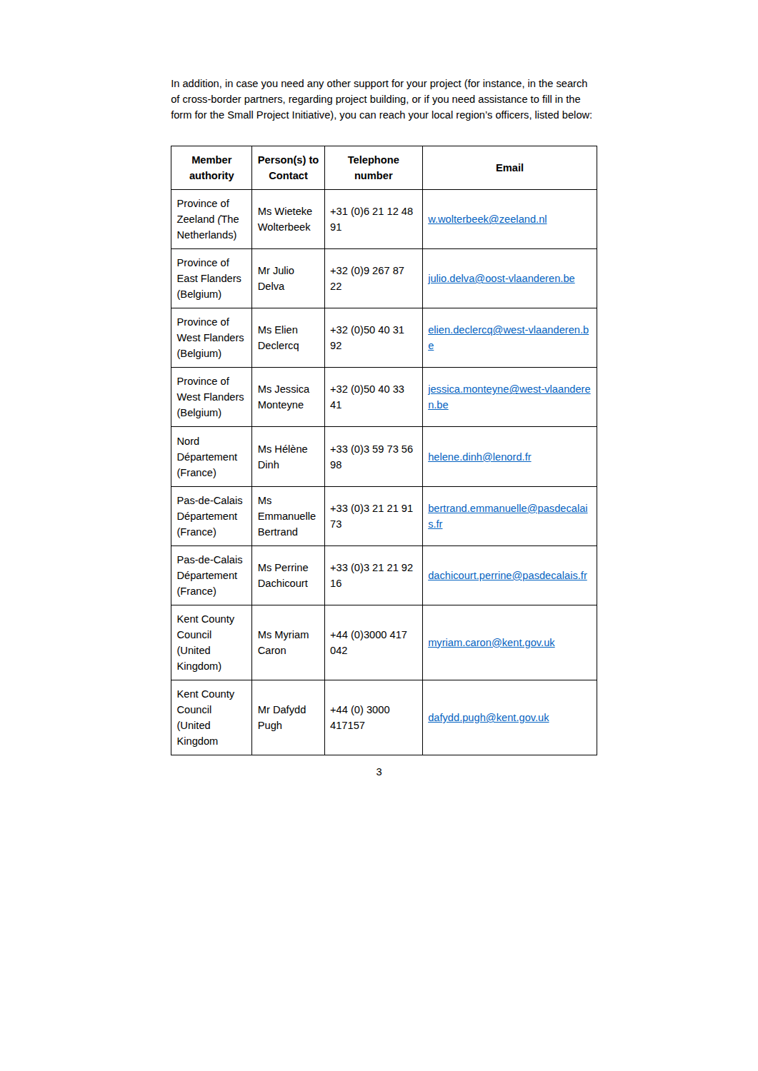In addition, in case you need any other support for your project (for instance, in the search of cross-border partners, regarding project building, or if you need assistance to fill in the form for the Small Project Initiative), you can reach your local region’s officers, listed below:
| Member authority | Person(s) to Contact | Telephone number | Email |
| --- | --- | --- | --- |
| Province of Zeeland ( The Netherlands) | Ms Wieteke Wolterbeek | +31 (0)6 21 12 48 91 | w.wolterbeek@zeeland.nl |
| Province of East Flanders (Belgium) | Mr Julio Delva | +32 (0)9 267 87 22 | julio.delva@oost-vlaanderen.be |
| Province of West Flanders (Belgium) | Ms Elien Declercq | +32 (0)50 40 31 92 | elien.declercq@west-vlaanderen.be |
| Province of West Flanders (Belgium) | Ms Jessica Monteyne | +32 (0)50 40 33 41 | jessica.monteyne@west-vlaanderen.be |
| Nord Département (France) | Ms Hélène Dinh | +33 (0)3 59 73 56 98 | helene.dinh@lenord.fr |
| Pas-de-Calais Département (France) | Ms Emmanuelle Bertrand | +33 (0)3 21 21 91 73 | bertrand.emmanuelle@pasdecalais.fr |
| Pas-de-Calais Département (France) | Ms Perrine Dachicourt | +33 (0)3 21 21 92 16 | dachicourt.perrine@pasdecalais.fr |
| Kent County Council (United Kingdom) | Ms Myriam Caron | +44 (0)3000 417 042 | myriam.caron@kent.gov.uk |
| Kent County Council (United Kingdom | Mr Dafydd Pugh | +44 (0) 3000 417157 | dafydd.pugh@kent.gov.uk |
3